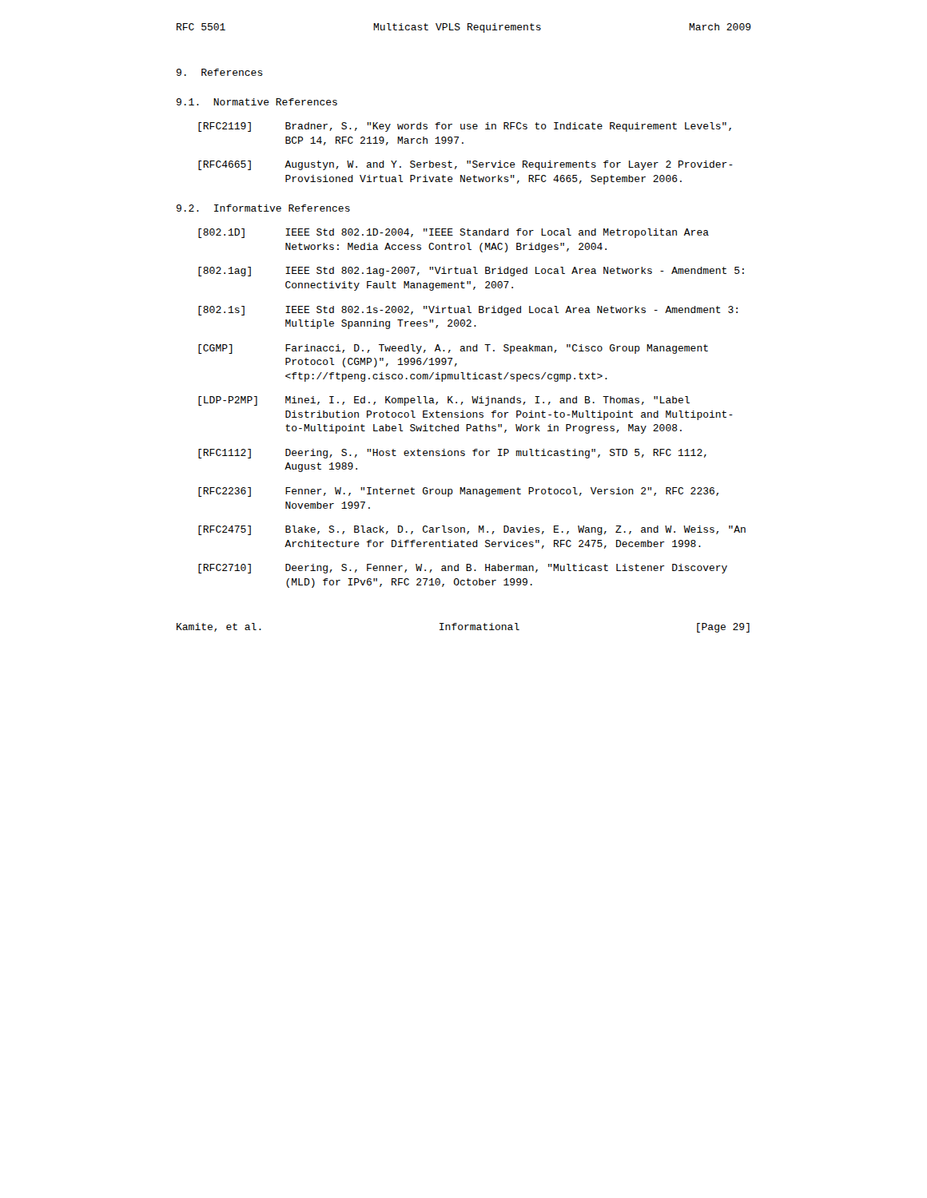RFC 5501 Multicast VPLS Requirements March 2009
9. References
9.1. Normative References
[RFC2119]
Bradner, S., "Key words for use in RFCs to Indicate Requirement Levels", BCP 14, RFC 2119, March 1997.
[RFC4665]
Augustyn, W. and Y. Serbest, "Service Requirements for Layer 2 Provider-Provisioned Virtual Private Networks", RFC 4665, September 2006.
9.2. Informative References
[802.1D]
IEEE Std 802.1D-2004, "IEEE Standard for Local and Metropolitan Area Networks: Media Access Control (MAC) Bridges", 2004.
[802.1ag]
IEEE Std 802.1ag-2007, "Virtual Bridged Local Area Networks - Amendment 5: Connectivity Fault Management", 2007.
[802.1s]
IEEE Std 802.1s-2002, "Virtual Bridged Local Area Networks - Amendment 3: Multiple Spanning Trees", 2002.
[CGMP]
Farinacci, D., Tweedly, A., and T. Speakman, "Cisco Group Management Protocol (CGMP)", 1996/1997, <ftp://ftpeng.cisco.com/ipmulticast/specs/cgmp.txt>.
[LDP-P2MP]
Minei, I., Ed., Kompella, K., Wijnands, I., and B. Thomas, "Label Distribution Protocol Extensions for Point-to-Multipoint and Multipoint-to-Multipoint Label Switched Paths", Work in Progress, May 2008.
[RFC1112]
Deering, S., "Host extensions for IP multicasting", STD 5, RFC 1112, August 1989.
[RFC2236]
Fenner, W., "Internet Group Management Protocol, Version 2", RFC 2236, November 1997.
[RFC2475]
Blake, S., Black, D., Carlson, M., Davies, E., Wang, Z., and W. Weiss, "An Architecture for Differentiated Services", RFC 2475, December 1998.
[RFC2710]
Deering, S., Fenner, W., and B. Haberman, "Multicast Listener Discovery (MLD) for IPv6", RFC 2710, October 1999.
Kamite, et al. Informational [Page 29]